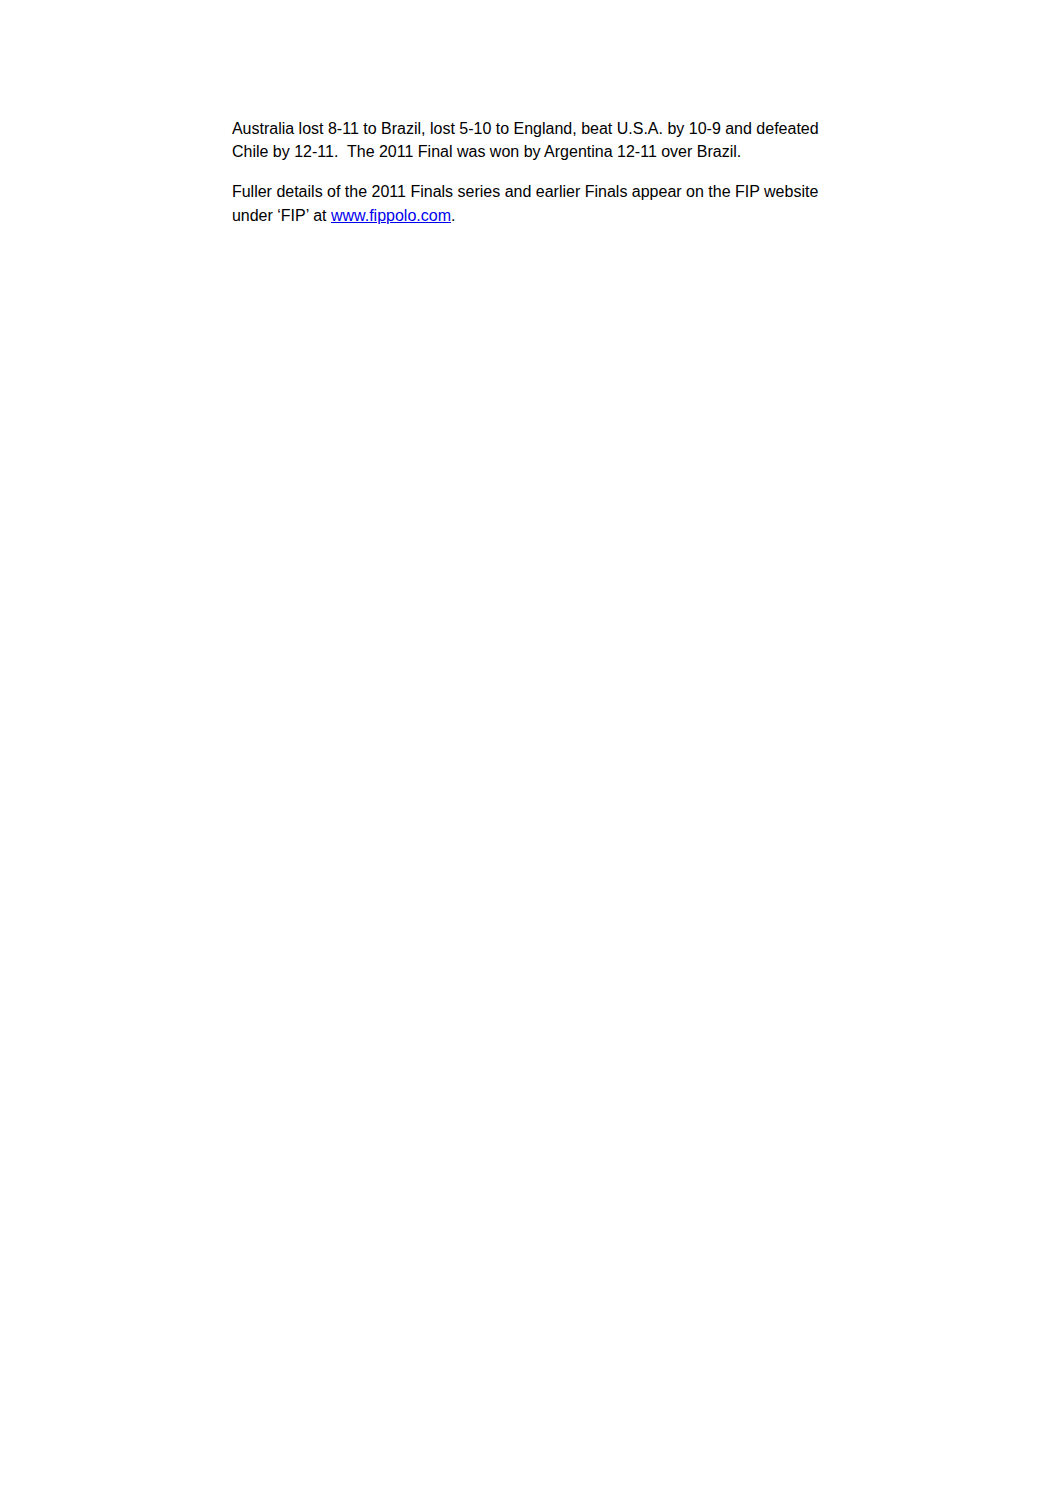Australia lost 8-11 to Brazil, lost 5-10 to England, beat U.S.A. by 10-9 and defeated Chile by 12-11. The 2011 Final was won by Argentina 12-11 over Brazil.
Fuller details of the 2011 Finals series and earlier Finals appear on the FIP website under ‘FIP’ at www.fippolo.com.